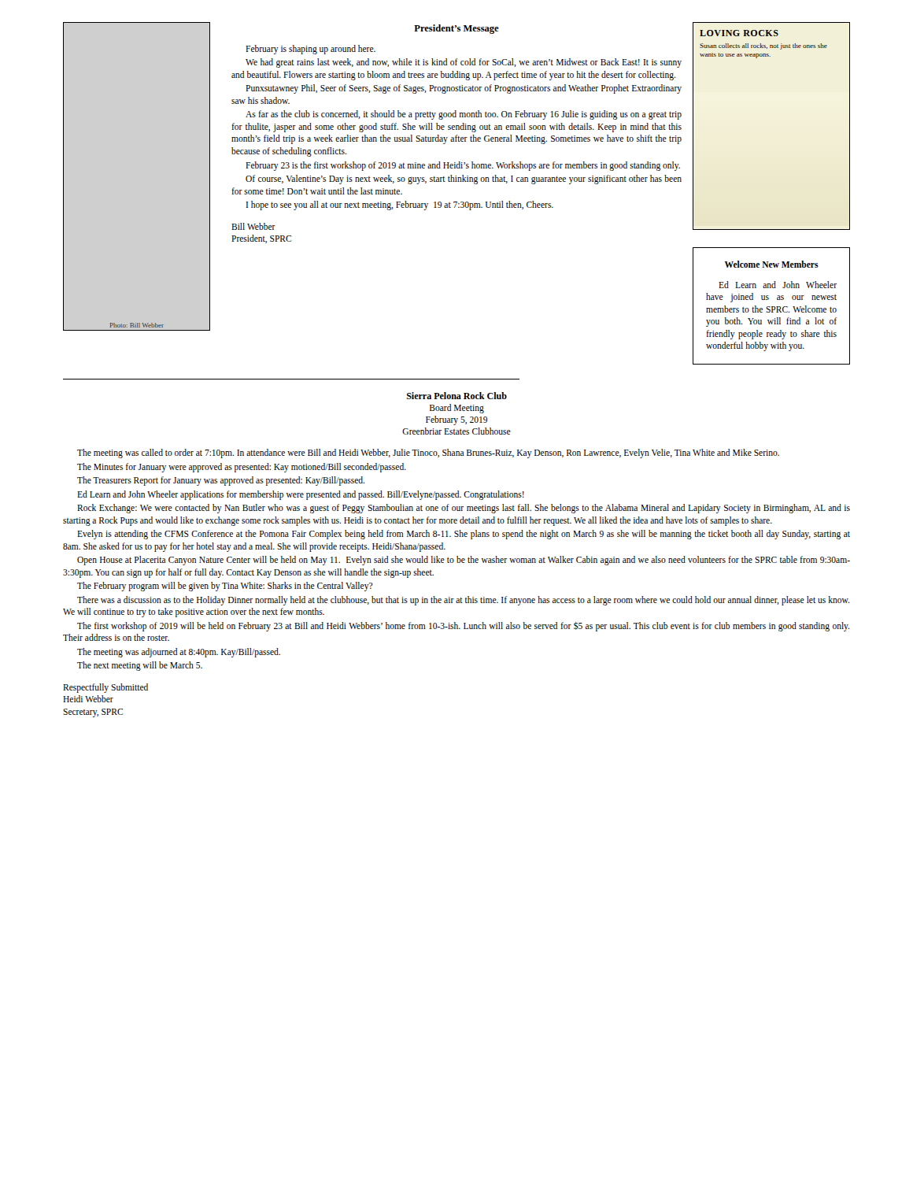Photo: Bill Webber
President’s Message
February is shaping up around here.
We had great rains last week, and now, while it is kind of cold for SoCal, we aren’t Midwest or Back East! It is sunny and beautiful. Flowers are starting to bloom and trees are budding up. A perfect time of year to hit the desert for collecting.
Punxsutawney Phil, Seer of Seers, Sage of Sages, Prognosticator of Prognosticators and Weather Prophet Extraordinary saw his shadow.
As far as the club is concerned, it should be a pretty good month too. On February 16 Julie is guiding us on a great trip for thulite, jasper and some other good stuff. She will be sending out an email soon with details. Keep in mind that this month’s field trip is a week earlier than the usual Saturday after the General Meeting. Sometimes we have to shift the trip because of scheduling conflicts.
February 23 is the first workshop of 2019 at mine and Heidi’s home. Workshops are for members in good standing only.
Of course, Valentine’s Day is next week, so guys, start thinking on that, I can guarantee your significant other has been for some time! Don’t wait until the last minute.
I hope to see you all at our next meeting, February 19 at 7:30pm. Until then, Cheers.
Bill Webber
President, SPRC
LOVING ROCKS
Susan collects all rocks, not just the ones she wants to use as weapons.
Welcome New Members
Ed Learn and John Wheeler have joined us as our newest members to the SPRC. Welcome to you both. You will find a lot of friendly people ready to share this wonderful hobby with you.
Sierra Pelona Rock Club
Board Meeting
February 5, 2019
Greenbriar Estates Clubhouse
The meeting was called to order at 7:10pm. In attendance were Bill and Heidi Webber, Julie Tinoco, Shana Brunes-Ruiz, Kay Denson, Ron Lawrence, Evelyn Velie, Tina White and Mike Serino.
The Minutes for January were approved as presented: Kay motioned/Bill seconded/passed.
The Treasurers Report for January was approved as presented: Kay/Bill/passed.
Ed Learn and John Wheeler applications for membership were presented and passed. Bill/Evelyne/passed. Congratulations!
Rock Exchange: We were contacted by Nan Butler who was a guest of Peggy Stamboulian at one of our meetings last fall. She belongs to the Alabama Mineral and Lapidary Society in Birmingham, AL and is starting a Rock Pups and would like to exchange some rock samples with us. Heidi is to contact her for more detail and to fulfill her request. We all liked the idea and have lots of samples to share.
Evelyn is attending the CFMS Conference at the Pomona Fair Complex being held from March 8-11. She plans to spend the night on March 9 as she will be manning the ticket booth all day Sunday, starting at 8am. She asked for us to pay for her hotel stay and a meal. She will provide receipts. Heidi/Shana/passed.
Open House at Placerita Canyon Nature Center will be held on May 11. Evelyn said she would like to be the washer woman at Walker Cabin again and we also need volunteers for the SPRC table from 9:30am-3:30pm. You can sign up for half or full day. Contact Kay Denson as she will handle the sign-up sheet.
The February program will be given by Tina White: Sharks in the Central Valley?
There was a discussion as to the Holiday Dinner normally held at the clubhouse, but that is up in the air at this time. If anyone has access to a large room where we could hold our annual dinner, please let us know. We will continue to try to take positive action over the next few months.
The first workshop of 2019 will be held on February 23 at Bill and Heidi Webbers’ home from 10-3-ish. Lunch will also be served for $5 as per usual. This club event is for club members in good standing only. Their address is on the roster.
The meeting was adjourned at 8:40pm. Kay/Bill/passed.
The next meeting will be March 5.
Respectfully Submitted
Heidi Webber
Secretary, SPRC